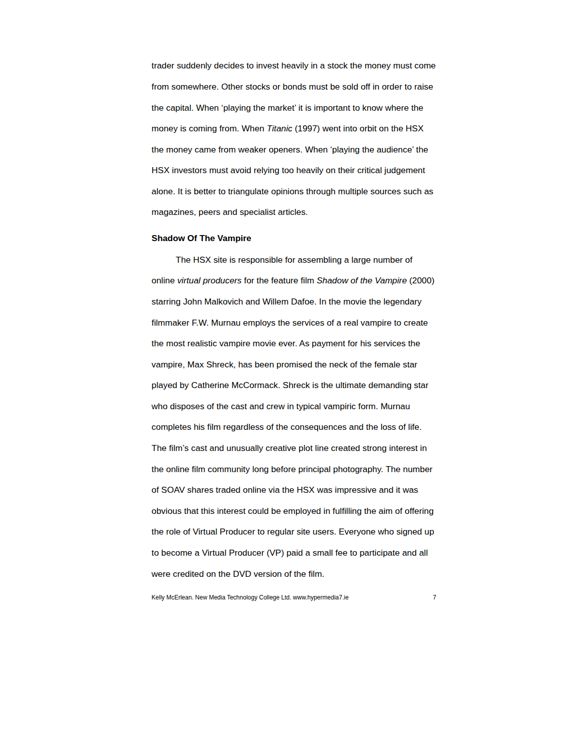trader suddenly decides to invest heavily in a stock the money must come from somewhere. Other stocks or bonds must be sold off in order to raise the capital. When ‘playing the market’ it is important to know where the money is coming from. When Titanic (1997) went into orbit on the HSX the money came from weaker openers. When ‘playing the audience’ the HSX investors must avoid relying too heavily on their critical judgement alone. It is better to triangulate opinions through multiple sources such as magazines, peers and specialist articles.
Shadow Of The Vampire
The HSX site is responsible for assembling a large number of online virtual producers for the feature film Shadow of the Vampire (2000) starring John Malkovich and Willem Dafoe. In the movie the legendary filmmaker F.W. Murnau employs the services of a real vampire to create the most realistic vampire movie ever. As payment for his services the vampire, Max Shreck, has been promised the neck of the female star played by Catherine McCormack. Shreck is the ultimate demanding star who disposes of the cast and crew in typical vampiric form. Murnau completes his film regardless of the consequences and the loss of life. The film’s cast and unusually creative plot line created strong interest in the online film community long before principal photography. The number of SOAV shares traded online via the HSX was impressive and it was obvious that this interest could be employed in fulfilling the aim of offering the role of Virtual Producer to regular site users. Everyone who signed up to become a Virtual Producer (VP) paid a small fee to participate and all were credited on the DVD version of the film.
Kelly McErlean. New Media Technology College Ltd. www.hypermedia7.ie 7